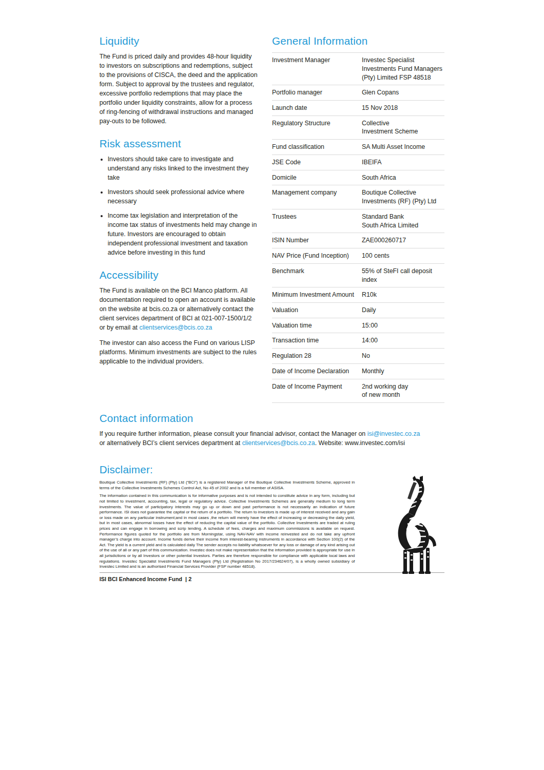Liquidity
The Fund is priced daily and provides 48-hour liquidity to investors on subscriptions and redemptions, subject to the provisions of CISCA, the deed and the application form. Subject to approval by the trustees and regulator, excessive portfolio redemptions that may place the portfolio under liquidity constraints, allow for a process of ring-fencing of withdrawal instructions and managed pay-outs to be followed.
Risk assessment
Investors should take care to investigate and understand any risks linked to the investment they take
Investors should seek professional advice where necessary
Income tax legislation and interpretation of the income tax status of investments held may change in future. Investors are encouraged to obtain independent professional investment and taxation advice before investing in this fund
Accessibility
The Fund is available on the BCI Manco platform. All documentation required to open an account is available on the website at bcis.co.za or alternatively contact the client services department of BCI at 021-007-1500/1/2 or by email at clientservices@bcis.co.za
The investor can also access the Fund on various LISP platforms. Minimum investments are subject to the rules applicable to the individual providers.
General Information
| Investment Manager | Investec Specialist Investments Fund Managers (Pty) Limited FSP 48518 |
| Portfolio manager | Glen Copans |
| Launch date | 15 Nov 2018 |
| Regulatory Structure | Collective Investment Scheme |
| Fund classification | SA Multi Asset Income |
| JSE Code | IBEIFA |
| Domicile | South Africa |
| Management company | Boutique Collective Investments (RF) (Pty) Ltd |
| Trustees | Standard Bank South Africa Limited |
| ISIN Number | ZAE000260717 |
| NAV Price (Fund Inception) | 100 cents |
| Benchmark | 55% of SteFI call deposit index |
| Minimum Investment Amount | R10k |
| Valuation | Daily |
| Valuation time | 15:00 |
| Transaction time | 14:00 |
| Regulation 28 | No |
| Date of Income Declaration | Monthly |
| Date of Income Payment | 2nd working day of new month |
Contact information
If you require further information, please consult your financial advisor, contact the Manager on isi@investec.co.za
or alternatively BCI’s client services department at clientservices@bcis.co.za. Website: www.investec.com/isi
Disclaimer:
Boutique Collective Investments (RF) (Pty) Ltd (“BCI”) is a registered Manager of the Boutique Collective Investments Scheme, approved in terms of the Collective Investments Schemes Control Act, No 45 of 2002 and is a full member of ASISA.
The information contained in this communication is for informative purposes and is not intended to constitute advice in any form, including but not limited to investment, accounting, tax, legal or regulatory advice. Collective Investments Schemes are generally medium to long term investments. The value of participatory interests may go up or down and past performance is not necessarily an indication of future performance. ISI does not guarantee the capital or the return of a portfolio. The return to investors is made up of interest received and any gain or loss made on any particular instrument;and in most cases ,the return will merely have the effect of increasing or decreasing the daily yield, but in most cases, abnormal losses have the effect of reducing the capital value of the portfolio. Collective Investments are traded at ruling prices and can engage in borrowing and scrip lending. A schedule of fees, charges and maximum commissions is available on request. Performance figures quoted for the portfolio are from Morningstar, using NAV-NAV with income reinvested and do not take any upfront manager’s charge into account. Income funds derive their income from interest-bearing instruments in accordance with Section 100(2) of the Act. The yield is a current yield and is calculated daily The sender accepts no liability whatsoever for any loss or damage of any kind arising out of the use of all or any part of this communication. Investec does not make representation that the information provided is appropriate for use in all jurisdictions or by all Investors or other potential Investors. Parties are therefore responsible for compliance with applicable local laws and regulations. Investec Specialist Investments Fund Managers (Pty) Ltd (Registration No 2017/234624/07), is a wholly owned subsidiary of Investec Limited and is an authorised Financial Services Provider (FSP number 48518).
ISI BCI Enhanced Income Fund | 2